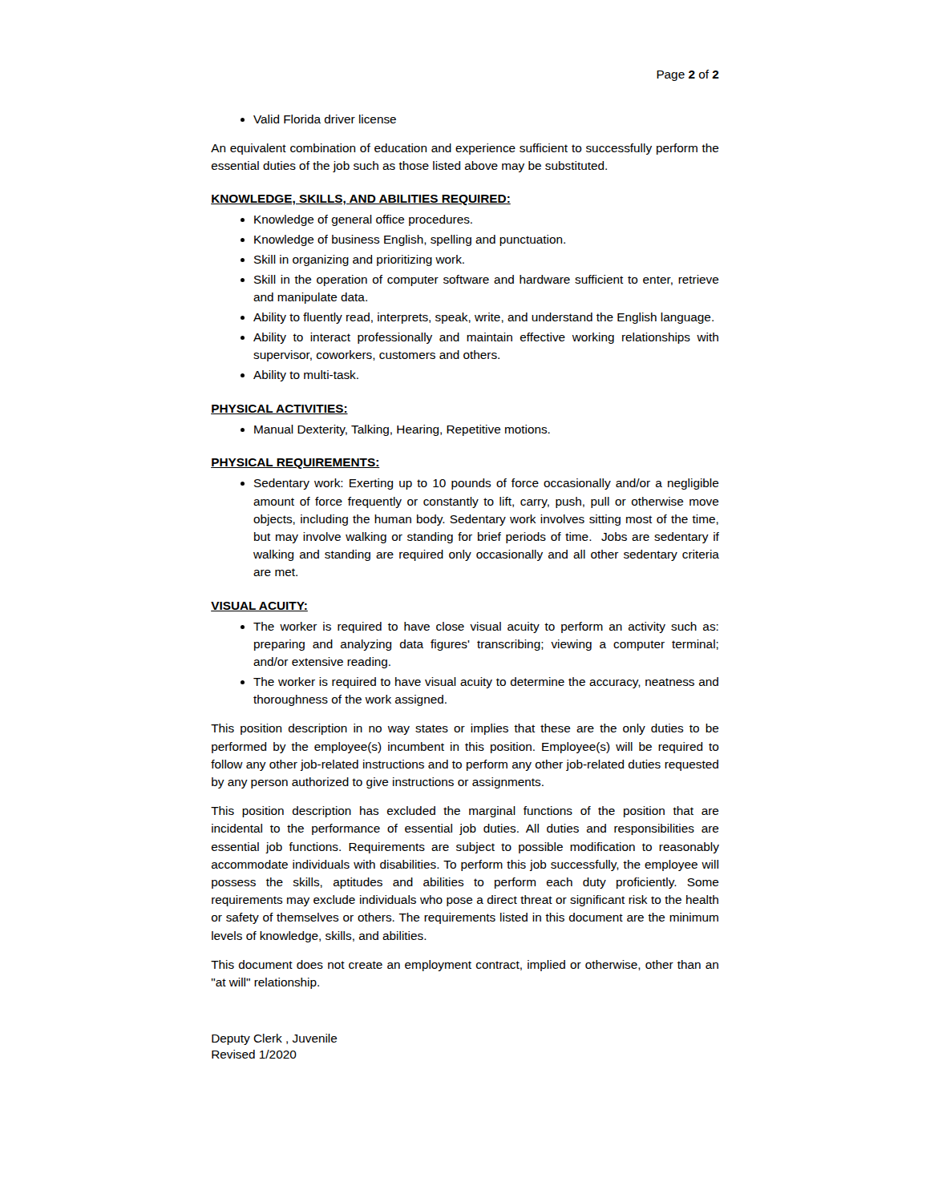Page 2 of 2
Valid Florida driver license
An equivalent combination of education and experience sufficient to successfully perform the essential duties of the job such as those listed above may be substituted.
KNOWLEDGE, SKILLS, AND ABILITIES REQUIRED:
Knowledge of general office procedures.
Knowledge of business English, spelling and punctuation.
Skill in organizing and prioritizing work.
Skill in the operation of computer software and hardware sufficient to enter, retrieve and manipulate data.
Ability to fluently read, interprets, speak, write, and understand the English language.
Ability to interact professionally and maintain effective working relationships with supervisor, coworkers, customers and others.
Ability to multi-task.
PHYSICAL ACTIVITIES:
Manual Dexterity, Talking, Hearing, Repetitive motions.
PHYSICAL REQUIREMENTS:
Sedentary work: Exerting up to 10 pounds of force occasionally and/or a negligible amount of force frequently or constantly to lift, carry, push, pull or otherwise move objects, including the human body. Sedentary work involves sitting most of the time, but may involve walking or standing for brief periods of time. Jobs are sedentary if walking and standing are required only occasionally and all other sedentary criteria are met.
VISUAL ACUITY:
The worker is required to have close visual acuity to perform an activity such as: preparing and analyzing data figures' transcribing; viewing a computer terminal; and/or extensive reading.
The worker is required to have visual acuity to determine the accuracy, neatness and thoroughness of the work assigned.
This position description in no way states or implies that these are the only duties to be performed by the employee(s) incumbent in this position. Employee(s) will be required to follow any other job-related instructions and to perform any other job-related duties requested by any person authorized to give instructions or assignments.
This position description has excluded the marginal functions of the position that are incidental to the performance of essential job duties. All duties and responsibilities are essential job functions. Requirements are subject to possible modification to reasonably accommodate individuals with disabilities. To perform this job successfully, the employee will possess the skills, aptitudes and abilities to perform each duty proficiently. Some requirements may exclude individuals who pose a direct threat or significant risk to the health or safety of themselves or others. The requirements listed in this document are the minimum levels of knowledge, skills, and abilities.
This document does not create an employment contract, implied or otherwise, other than an "at will" relationship.
Deputy Clerk , Juvenile
Revised 1/2020